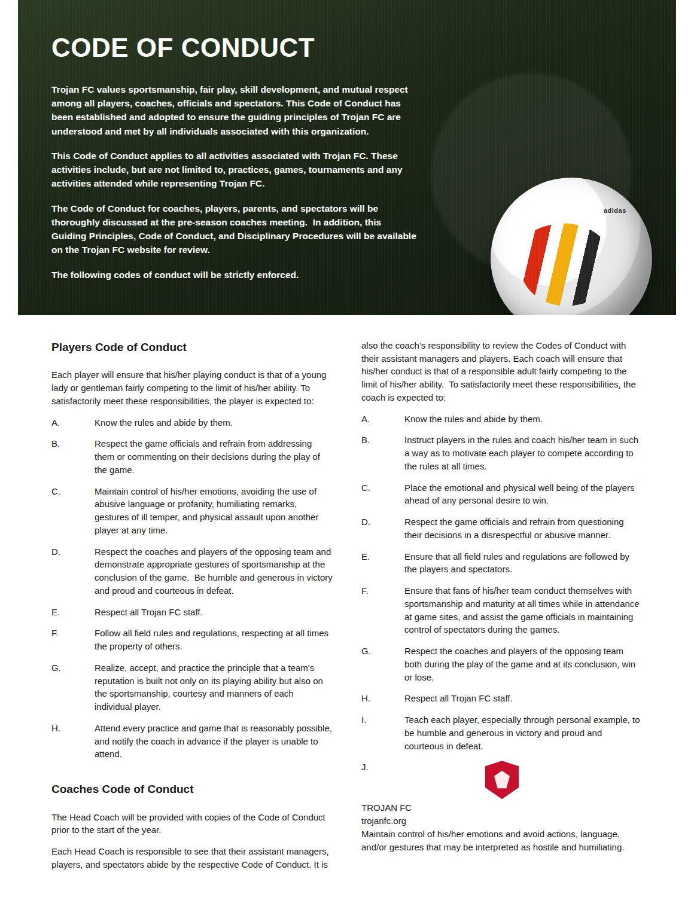Code of Conduct
Trojan FC values sportsmanship, fair play, skill development, and mutual respect among all players, coaches, officials and spectators. This Code of Conduct has been established and adopted to ensure the guiding principles of Trojan FC are understood and met by all individuals associated with this organization.
This Code of Conduct applies to all activities associated with Trojan FC. These activities include, but are not limited to, practices, games, tournaments and any activities attended while representing Trojan FC.
The Code of Conduct for coaches, players, parents, and spectators will be thoroughly discussed at the pre-season coaches meeting. In addition, this Guiding Principles, Code of Conduct, and Disciplinary Procedures will be available on the Trojan FC website for review.
The following codes of conduct will be strictly enforced.
Players Code of Conduct
Each player will ensure that his/her playing conduct is that of a young lady or gentleman fairly competing to the limit of his/her ability. To satisfactorily meet these responsibilities, the player is expected to:
A. Know the rules and abide by them.
B. Respect the game officials and refrain from addressing them or commenting on their decisions during the play of the game.
C. Maintain control of his/her emotions, avoiding the use of abusive language or profanity, humiliating remarks, gestures of ill temper, and physical assault upon another player at any time.
D. Respect the coaches and players of the opposing team and demonstrate appropriate gestures of sportsmanship at the conclusion of the game. Be humble and generous in victory and proud and courteous in defeat.
E. Respect all Trojan FC staff.
F. Follow all field rules and regulations, respecting at all times the property of others.
G. Realize, accept, and practice the principle that a team's reputation is built not only on its playing ability but also on the sportsmanship, courtesy and manners of each individual player.
H. Attend every practice and game that is reasonably possible, and notify the coach in advance if the player is unable to attend.
Coaches Code of Conduct
The Head Coach will be provided with copies of the Code of Conduct prior to the start of the year.
Each Head Coach is responsible to see that their assistant managers, players, and spectators abide by the respective Code of Conduct. It is also the coach’s responsibility to review the Codes of Conduct with their assistant managers and players. Each coach will ensure that his/her conduct is that of a responsible adult fairly competing to the limit of his/her ability. To satisfactorily meet these responsibilities, the coach is expected to:
A. Know the rules and abide by them.
B. Instruct players in the rules and coach his/her team in such a way as to motivate each player to compete according to the rules at all times.
C. Place the emotional and physical well being of the players ahead of any personal desire to win.
D. Respect the game officials and refrain from questioning their decisions in a disrespectful or abusive manner.
E. Ensure that all field rules and regulations are followed by the players and spectators.
F. Ensure that fans of his/her team conduct themselves with sportsmanship and maturity at all times while in attendance at game sites, and assist the game officials in maintaining control of spectators during the games.
G. Respect the coaches and players of the opposing team both during the play of the game and at its conclusion, win or lose.
H. Respect all Trojan FC staff.
I. Teach each player, especially through personal example, to be humble and generous in victory and proud and courteous in defeat.
J.
TROJAN FC
trojanfc.org
Maintain control of his/her emotions and avoid actions, language, and/or gestures that may be interpreted as hostile and humiliating.